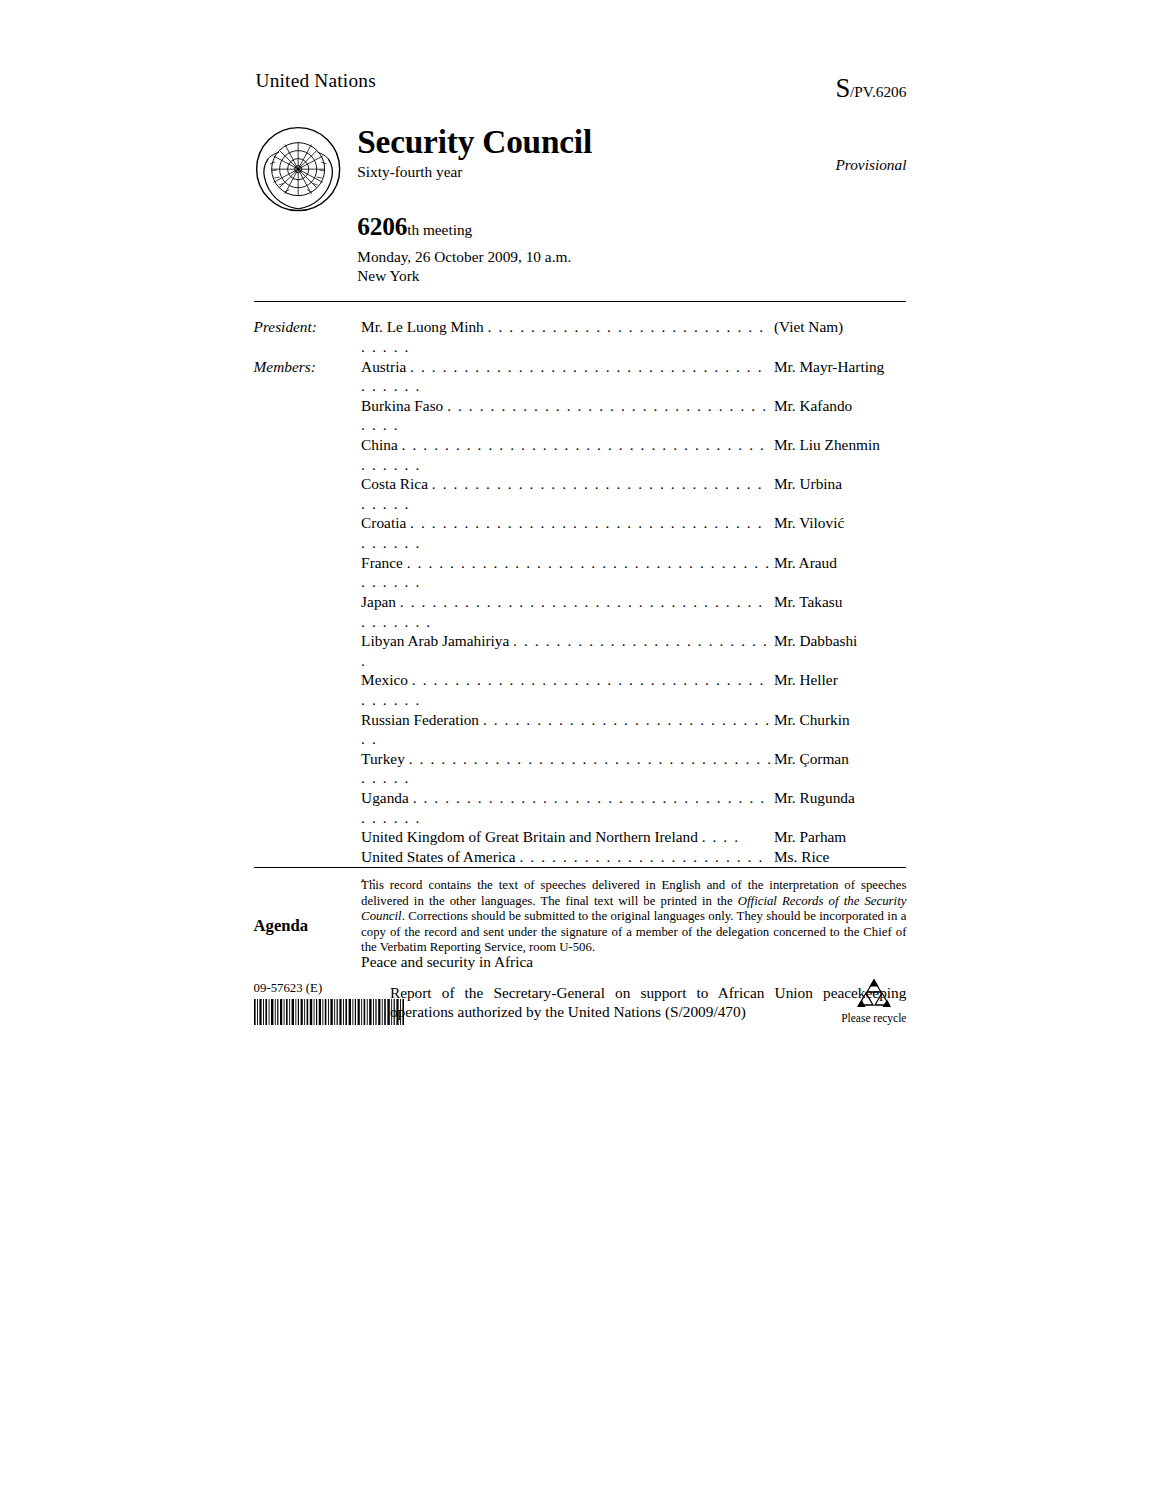United Nations
Security Council
Sixty-fourth year
6206th meeting
Monday, 26 October 2009, 10 a.m.
New York
S/PV.6206
Provisional
| President: | Mr. Le Luong Minh . . . . . . . . . . . . . . . . . . . . . . . . . . . . . . . | (Viet Nam) |
| Members: | Austria . . . . . . . . . . . . . . . . . . . . . . . . . . . . . . . . . . . . . . . | Mr. Mayr-Harting |
| | Burkina Faso . . . . . . . . . . . . . . . . . . . . . . . . . . . . . . . . . . | Mr. Kafando |
| | China . . . . . . . . . . . . . . . . . . . . . . . . . . . . . . . . . . . . . . . . | Mr. Liu Zhenmin |
| | Costa Rica . . . . . . . . . . . . . . . . . . . . . . . . . . . . . . . . . . . . | Mr. Urbina |
| | Croatia . . . . . . . . . . . . . . . . . . . . . . . . . . . . . . . . . . . . . . . | Mr. Vilović |
| | France . . . . . . . . . . . . . . . . . . . . . . . . . . . . . . . . . . . . . . . . | Mr. Araud |
| | Japan . . . . . . . . . . . . . . . . . . . . . . . . . . . . . . . . . . . . . . . . . | Mr. Takasu |
| | Libyan Arab Jamahiriya . . . . . . . . . . . . . . . . . . . . . . . . . | Mr. Dabbashi |
| | Mexico . . . . . . . . . . . . . . . . . . . . . . . . . . . . . . . . . . . . . . . | Mr. Heller |
| | Russian Federation . . . . . . . . . . . . . . . . . . . . . . . . . . . . . | Mr. Churkin |
| | Turkey . . . . . . . . . . . . . . . . . . . . . . . . . . . . . . . . . . . . . . . | Mr. Çorman |
| | Uganda . . . . . . . . . . . . . . . . . . . . . . . . . . . . . . . . . . . . . . . | Mr. Rugunda |
| | United Kingdom of Great Britain and Northern Ireland . . . . | Mr. Parham |
| | United States of America . . . . . . . . . . . . . . . . . . . . . . . . . | Ms. Rice |
Agenda
Peace and security in Africa
Report of the Secretary-General on support to African Union peacekeeping operations authorized by the United Nations (S/2009/470)
This record contains the text of speeches delivered in English and of the interpretation of speeches delivered in the other languages. The final text will be printed in the Official Records of the Security Council. Corrections should be submitted to the original languages only. They should be incorporated in a copy of the record and sent under the signature of a member of the delegation concerned to the Chief of the Verbatim Reporting Service, room U-506.
09-57623 (E)
Please recycle